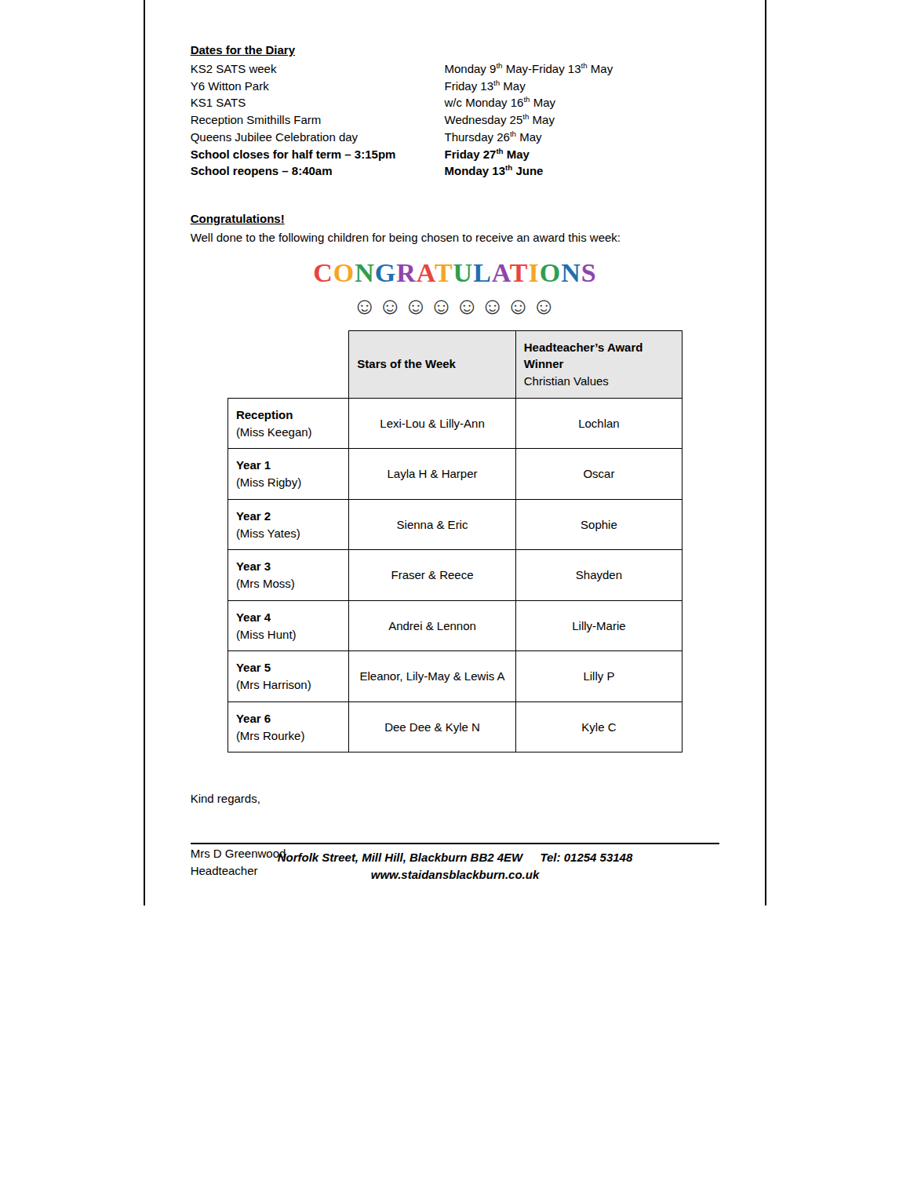Dates for the Diary
| KS2 SATS week | Monday 9 th May-Friday 13 th May |
| Y6 Witton Park | Friday 13 th May |
| KS1 SATS | w/c Monday 16 th May |
| Reception Smithills Farm | Wednesday 25 th May |
| Queens Jubilee Celebration day | Thursday 26 th May |
| School closes for half term – 3:15pm | Friday 27 th May |
| School reopens – 8:40am | Monday 13 th June |
Congratulations!
Well done to the following children for being chosen to receive an award this week:
CONGRATULATIONS
☺☺☺☺☺☺☺☺
| | Stars of the Week | Headteacher’s Award Winner Christian Values |
| --- | --- | --- |
| Reception (Miss Keegan) | Lexi-Lou & Lilly-Ann | Lochlan |
| Year 1 (Miss Rigby) | Layla H & Harper | Oscar |
| Year 2 (Miss Yates) | Sienna & Eric | Sophie |
| Year 3 (Mrs Moss) | Fraser & Reece | Shayden |
| Year 4 (Miss Hunt) | Andrei & Lennon | Lilly-Marie |
| Year 5 (Mrs Harrison) | Eleanor, Lily-May & Lewis A | Lilly P |
| Year 6 (Mrs Rourke) | Dee Dee & Kyle N | Kyle C |
Kind regards,
Mrs D Greenwood
Headteacher
Norfolk Street, Mill Hill, Blackburn BB2 4EW Tel: 01254 53148 www.staidansblackburn.co.uk